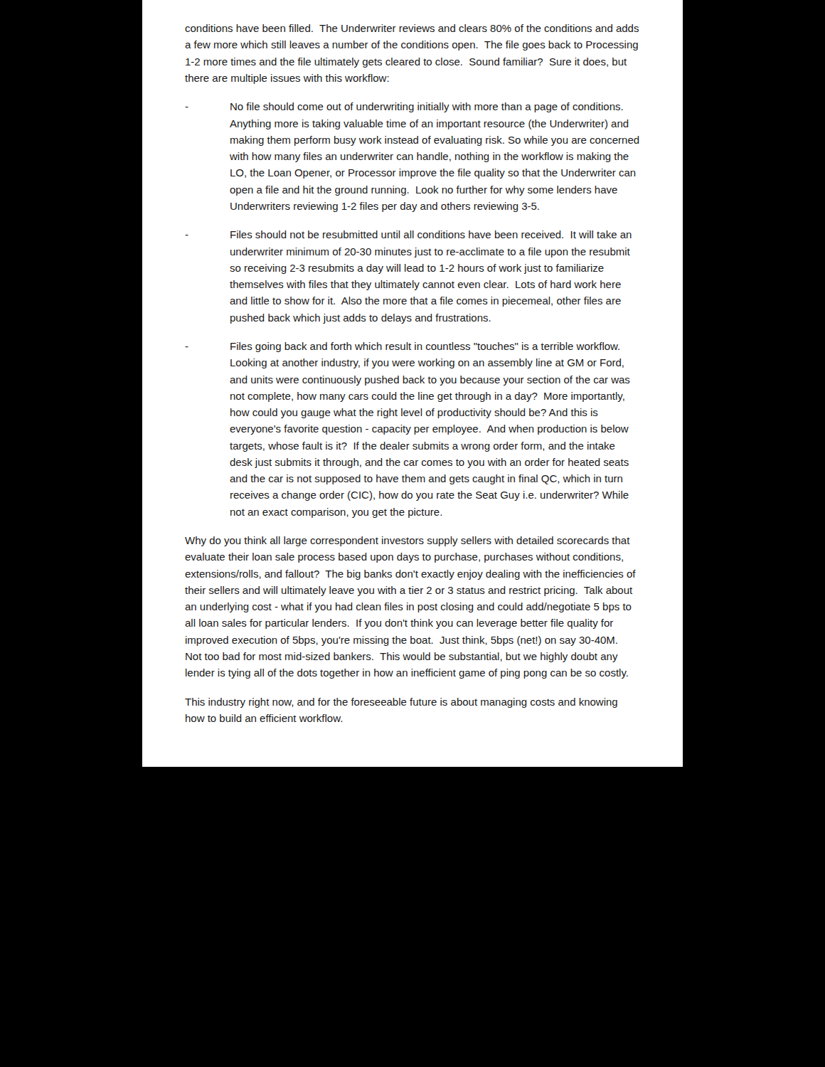conditions have been filled. The Underwriter reviews and clears 80% of the conditions and adds a few more which still leaves a number of the conditions open. The file goes back to Processing 1-2 more times and the file ultimately gets cleared to close. Sound familiar? Sure it does, but there are multiple issues with this workflow:
-No file should come out of underwriting initially with more than a page of conditions. Anything more is taking valuable time of an important resource (the Underwriter) and making them perform busy work instead of evaluating risk. So while you are concerned with how many files an underwriter can handle, nothing in the workflow is making the LO, the Loan Opener, or Processor improve the file quality so that the Underwriter can open a file and hit the ground running. Look no further for why some lenders have Underwriters reviewing 1-2 files per day and others reviewing 3-5.
-Files should not be resubmitted until all conditions have been received. It will take an underwriter minimum of 20-30 minutes just to re-acclimate to a file upon the resubmit so receiving 2-3 resubmits a day will lead to 1-2 hours of work just to familiarize themselves with files that they ultimately cannot even clear. Lots of hard work here and little to show for it. Also the more that a file comes in piecemeal, other files are pushed back which just adds to delays and frustrations.
-Files going back and forth which result in countless "touches" is a terrible workflow. Looking at another industry, if you were working on an assembly line at GM or Ford, and units were continuously pushed back to you because your section of the car was not complete, how many cars could the line get through in a day? More importantly, how could you gauge what the right level of productivity should be? And this is everyone's favorite question - capacity per employee. And when production is below targets, whose fault is it? If the dealer submits a wrong order form, and the intake desk just submits it through, and the car comes to you with an order for heated seats and the car is not supposed to have them and gets caught in final QC, which in turn receives a change order (CIC), how do you rate the Seat Guy i.e. underwriter? While not an exact comparison, you get the picture.
Why do you think all large correspondent investors supply sellers with detailed scorecards that evaluate their loan sale process based upon days to purchase, purchases without conditions, extensions/rolls, and fallout? The big banks don't exactly enjoy dealing with the inefficiencies of their sellers and will ultimately leave you with a tier 2 or 3 status and restrict pricing. Talk about an underlying cost - what if you had clean files in post closing and could add/negotiate 5 bps to all loan sales for particular lenders. If you don't think you can leverage better file quality for improved execution of 5bps, you're missing the boat. Just think, 5bps (net!) on say 30-40M. Not too bad for most mid-sized bankers. This would be substantial, but we highly doubt any lender is tying all of the dots together in how an inefficient game of ping pong can be so costly.
This industry right now, and for the foreseeable future is about managing costs and knowing how to build an efficient workflow.